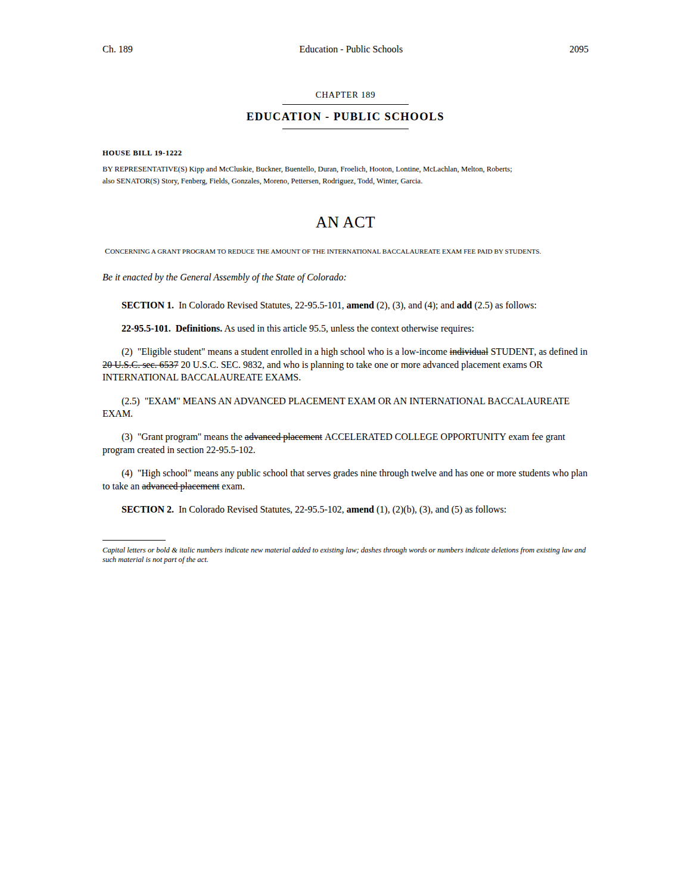Ch. 189 Education - Public Schools 2095
CHAPTER 189
EDUCATION - PUBLIC SCHOOLS
HOUSE BILL 19-1222
BY REPRESENTATIVE(S) Kipp and McCluskie, Buckner, Buentello, Duran, Froelich, Hooton, Lontine, McLachlan, Melton, Roberts;
also SENATOR(S) Story, Fenberg, Fields, Gonzales, Moreno, Pettersen, Rodriguez, Todd, Winter, Garcia.
AN ACT
CONCERNING A GRANT PROGRAM TO REDUCE THE AMOUNT OF THE INTERNATIONAL BACCALAUREATE EXAM FEE PAID BY STUDENTS.
Be it enacted by the General Assembly of the State of Colorado:
SECTION 1. In Colorado Revised Statutes, 22-95.5-101, amend (2), (3), and (4); and add (2.5) as follows:
22-95.5-101. Definitions. As used in this article 95.5, unless the context otherwise requires:
(2) "Eligible student" means a student enrolled in a high school who is a low-income individual STUDENT, as defined in 20 U.S.C. sec. 6537 20 U.S.C. SEC. 9832, and who is planning to take one or more advanced placement exams OR INTERNATIONAL BACCALAUREATE EXAMS.
(2.5) "EXAM" MEANS AN ADVANCED PLACEMENT EXAM OR AN INTERNATIONAL BACCALAUREATE EXAM.
(3) "Grant program" means the advanced placement ACCELERATED COLLEGE OPPORTUNITY exam fee grant program created in section 22-95.5-102.
(4) "High school" means any public school that serves grades nine through twelve and has one or more students who plan to take an advanced placement exam.
SECTION 2. In Colorado Revised Statutes, 22-95.5-102, amend (1), (2)(b), (3), and (5) as follows:
Capital letters or bold & italic numbers indicate new material added to existing law; dashes through words or numbers indicate deletions from existing law and such material is not part of the act.